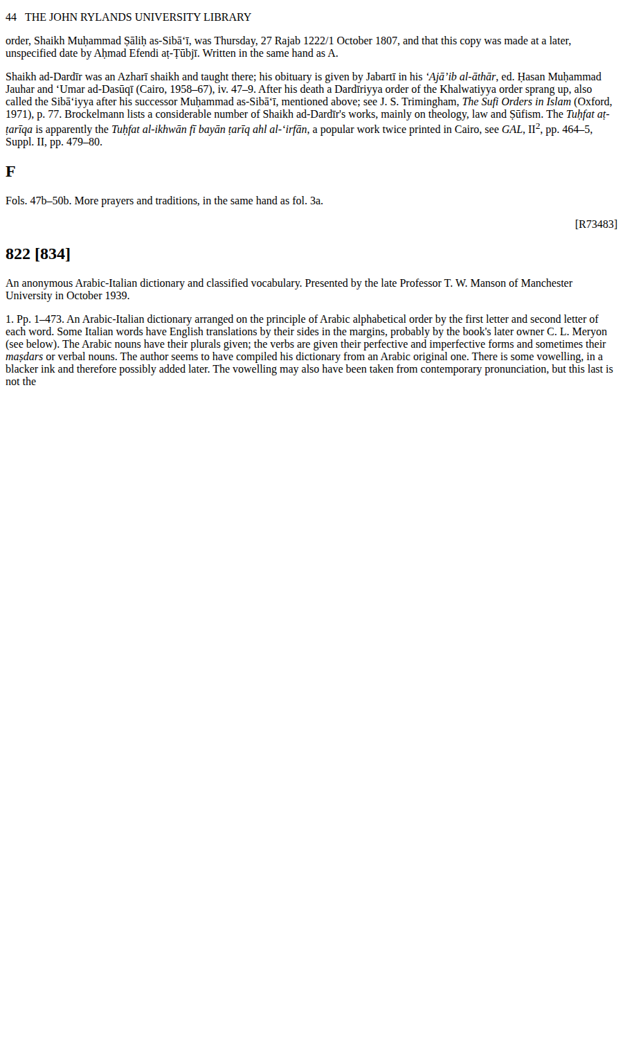44 THE JOHN RYLANDS UNIVERSITY LIBRARY
order, Shaikh Muḥammad Ṣāliḥ as-Sibā‘ī, was Thursday, 27 Rajab 1222/1 October 1807, and that this copy was made at a later, unspecified date by Aḥmad Efendi aṭ-Ṭūbjī. Written in the same hand as A.
Shaikh ad-Dardīr was an Azharī shaikh and taught there; his obituary is given by Jabartī in his ‘Ajā’ib al-āthār, ed. Ḥasan Muḥammad Jauhar and ‘Umar ad-Dasūqī (Cairo, 1958–67), iv. 47–9. After his death a Dardīriyya order of the Khalwatiyya order sprang up, also called the Sibā‘iyya after his successor Muḥammad as-Sibā‘ī, mentioned above; see J. S. Trimingham, The Sufi Orders in Islam (Oxford, 1971), p. 77. Brockelmann lists a considerable number of Shaikh ad-Dardīr's works, mainly on theology, law and Ṣūfism. The Tuḥfat aṭ-ṭarīqa is apparently the Tuḥfat al-ikhwān fī bayān ṭarīq ahl al-‘irfān, a popular work twice printed in Cairo, see GAL, II2, pp. 464–5, Suppl. II, pp. 479–80.
F
Fols. 47b–50b. More prayers and traditions, in the same hand as fol. 3a.
[R73483]
822 [834]
An anonymous Arabic-Italian dictionary and classified vocabulary. Presented by the late Professor T. W. Manson of Manchester University in October 1939.
1. Pp. 1–473. An Arabic-Italian dictionary arranged on the principle of Arabic alphabetical order by the first letter and second letter of each word. Some Italian words have English translations by their sides in the margins, probably by the book's later owner C. L. Meryon (see below). The Arabic nouns have their plurals given; the verbs are given their perfective and imperfective forms and sometimes their maṣdars or verbal nouns. The author seems to have compiled his dictionary from an Arabic original one. There is some vowelling, in a blacker ink and therefore possibly added later. The vowelling may also have been taken from contemporary pronunciation, but this last is not the